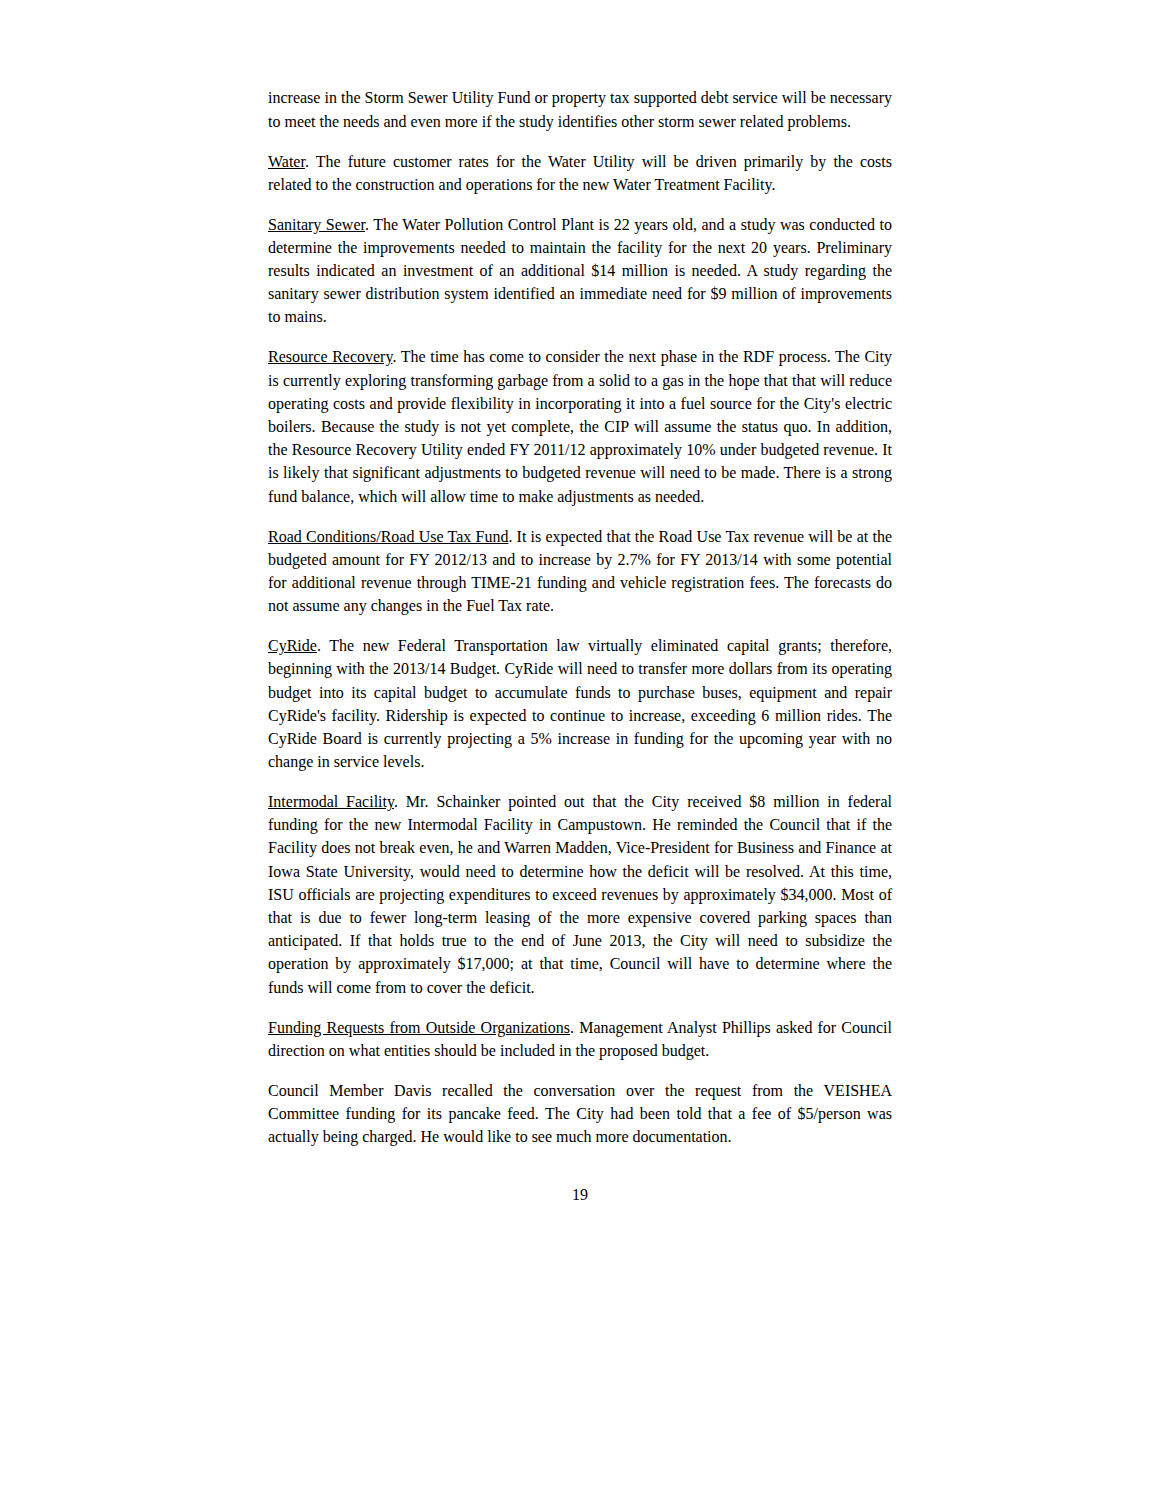increase in the Storm Sewer Utility Fund or property tax supported debt service will be necessary to meet the needs and even more if the study identifies other storm sewer related problems.
Water. The future customer rates for the Water Utility will be driven primarily by the costs related to the construction and operations for the new Water Treatment Facility.
Sanitary Sewer. The Water Pollution Control Plant is 22 years old, and a study was conducted to determine the improvements needed to maintain the facility for the next 20 years. Preliminary results indicated an investment of an additional $14 million is needed. A study regarding the sanitary sewer distribution system identified an immediate need for $9 million of improvements to mains.
Resource Recovery. The time has come to consider the next phase in the RDF process. The City is currently exploring transforming garbage from a solid to a gas in the hope that that will reduce operating costs and provide flexibility in incorporating it into a fuel source for the City's electric boilers. Because the study is not yet complete, the CIP will assume the status quo. In addition, the Resource Recovery Utility ended FY 2011/12 approximately 10% under budgeted revenue. It is likely that significant adjustments to budgeted revenue will need to be made. There is a strong fund balance, which will allow time to make adjustments as needed.
Road Conditions/Road Use Tax Fund. It is expected that the Road Use Tax revenue will be at the budgeted amount for FY 2012/13 and to increase by 2.7% for FY 2013/14 with some potential for additional revenue through TIME-21 funding and vehicle registration fees. The forecasts do not assume any changes in the Fuel Tax rate.
CyRide. The new Federal Transportation law virtually eliminated capital grants; therefore, beginning with the 2013/14 Budget. CyRide will need to transfer more dollars from its operating budget into its capital budget to accumulate funds to purchase buses, equipment and repair CyRide's facility. Ridership is expected to continue to increase, exceeding 6 million rides. The CyRide Board is currently projecting a 5% increase in funding for the upcoming year with no change in service levels.
Intermodal Facility. Mr. Schainker pointed out that the City received $8 million in federal funding for the new Intermodal Facility in Campustown. He reminded the Council that if the Facility does not break even, he and Warren Madden, Vice-President for Business and Finance at Iowa State University, would need to determine how the deficit will be resolved. At this time, ISU officials are projecting expenditures to exceed revenues by approximately $34,000. Most of that is due to fewer long-term leasing of the more expensive covered parking spaces than anticipated. If that holds true to the end of June 2013, the City will need to subsidize the operation by approximately $17,000; at that time, Council will have to determine where the funds will come from to cover the deficit.
Funding Requests from Outside Organizations. Management Analyst Phillips asked for Council direction on what entities should be included in the proposed budget.
Council Member Davis recalled the conversation over the request from the VEISHEA Committee funding for its pancake feed. The City had been told that a fee of $5/person was actually being charged. He would like to see much more documentation.
19